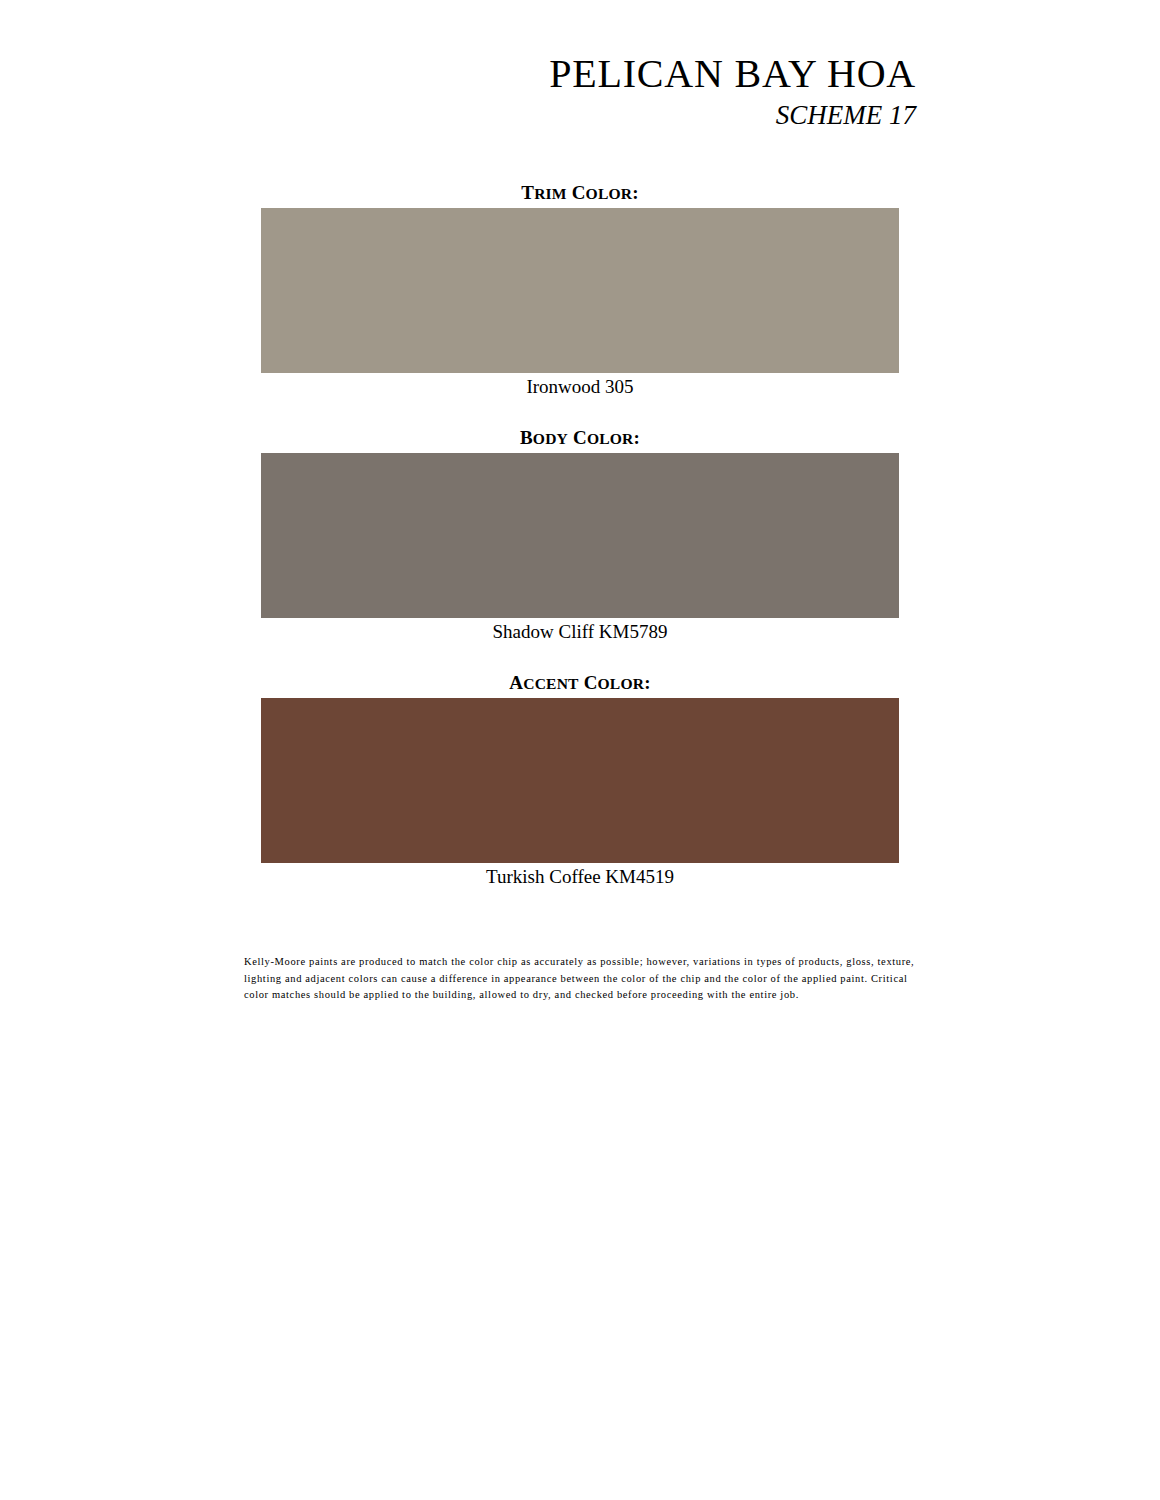PELICAN BAY HOA
SCHEME 17
TRIM COLOR:
Ironwood 305
BODY COLOR:
Shadow Cliff KM5789
ACCENT COLOR:
Turkish Coffee KM4519
Kelly-Moore paints are produced to match the color chip as accurately as possible; however, variations in types of products, gloss, texture, lighting and adjacent colors can cause a difference in appearance between the color of the chip and the color of the applied paint. Critical color matches should be applied to the building, allowed to dry, and checked before proceeding with the entire job.